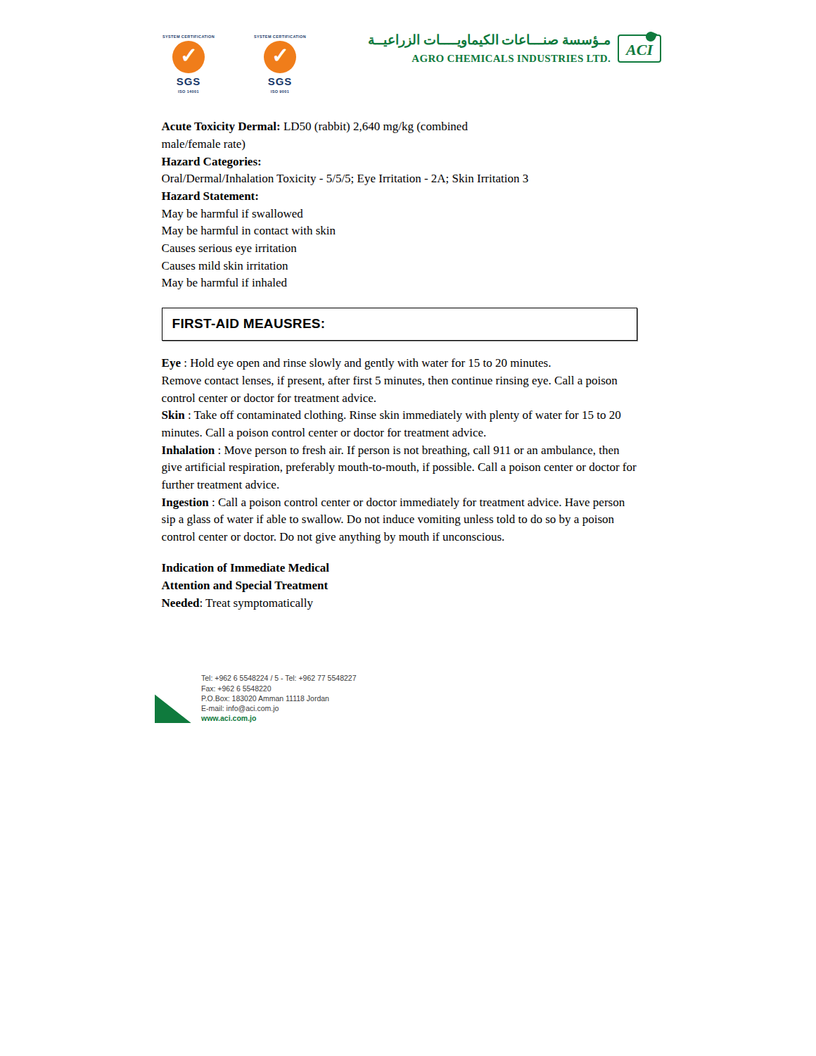SYSTEM CERTIFICATION
✓
SGS
ISO 14001
SYSTEM CERTIFICATION
✓
SGS
ISO 9001
مـؤسسة صنـــاعات الكيماويــــات الزراعيــة
AGRO CHEMICALS INDUSTRIES LTD.
ACI
Acute Toxicity Dermal: LD50 (rabbit) 2,640 mg/kg (combined
male/female rate)
Hazard Categories:
Oral/Dermal/Inhalation Toxicity - 5/5/5; Eye Irritation - 2A; Skin Irritation 3
Hazard Statement:
May be harmful if swallowed
May be harmful in contact with skin
Causes serious eye irritation
Causes mild skin irritation
May be harmful if inhaled
FIRST-AID MEAUSRES:
Eye : Hold eye open and rinse slowly and gently with water for 15 to 20 minutes.
Remove contact lenses, if present, after first 5 minutes, then continue rinsing eye. Call a poison control center or doctor for treatment advice.
Skin : Take off contaminated clothing. Rinse skin immediately with plenty of water for 15 to 20 minutes. Call a poison control center or doctor for treatment advice.
Inhalation : Move person to fresh air. If person is not breathing, call 911 or an ambulance, then give artificial respiration, preferably mouth-to-mouth, if possible. Call a poison center or doctor for further treatment advice.
Ingestion : Call a poison control center or doctor immediately for treatment advice. Have person sip a glass of water if able to swallow. Do not induce vomiting unless told to do so by a poison control center or doctor. Do not give anything by mouth if unconscious.
Indication of Immediate Medical
Attention and Special Treatment
Needed: Treat symptomatically
Tel: +962 6 5548224 / 5 - Tel: +962 77 5548227
Fax: +962 6 5548220
P.O.Box: 183020 Amman 11118 Jordan
E-mail: info@aci.com.jo
www.aci.com.jo